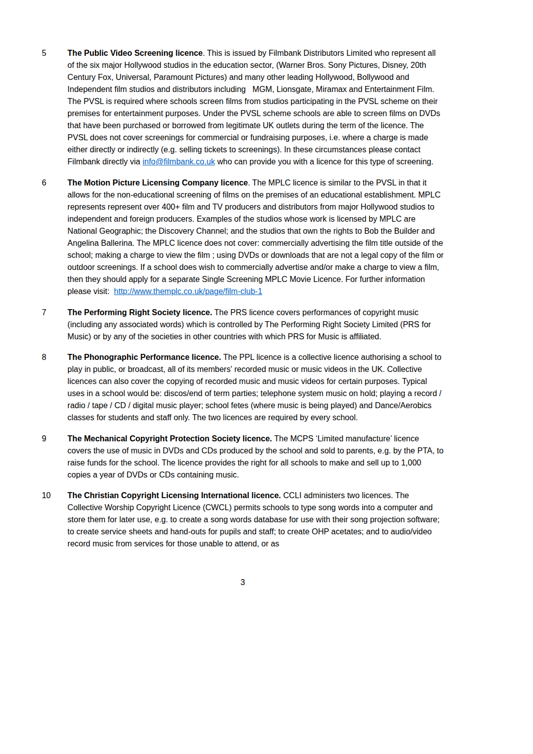5
The Public Video Screening licence. This is issued by Filmbank Distributors Limited who represent all of the six major Hollywood studios in the education sector, (Warner Bros. Sony Pictures, Disney, 20th Century Fox, Universal, Paramount Pictures) and many other leading Hollywood, Bollywood and Independent film studios and distributors including MGM, Lionsgate, Miramax and Entertainment Film. The PVSL is required where schools screen films from studios participating in the PVSL scheme on their premises for entertainment purposes. Under the PVSL scheme schools are able to screen films on DVDs that have been purchased or borrowed from legitimate UK outlets during the term of the licence. The PVSL does not cover screenings for commercial or fundraising purposes, i.e. where a charge is made either directly or indirectly (e.g. selling tickets to screenings). In these circumstances please contact Filmbank directly via info@filmbank.co.uk who can provide you with a licence for this type of screening.
6
The Motion Picture Licensing Company licence. The MPLC licence is similar to the PVSL in that it allows for the non-educational screening of films on the premises of an educational establishment. MPLC represents represent over 400+ film and TV producers and distributors from major Hollywood studios to independent and foreign producers. Examples of the studios whose work is licensed by MPLC are National Geographic; the Discovery Channel; and the studios that own the rights to Bob the Builder and Angelina Ballerina. The MPLC licence does not cover: commercially advertising the film title outside of the school; making a charge to view the film ; using DVDs or downloads that are not a legal copy of the film or outdoor screenings. If a school does wish to commercially advertise and/or make a charge to view a film, then they should apply for a separate Single Screening MPLC Movie Licence. For further information please visit: http://www.themplc.co.uk/page/film-club-1
7
The Performing Right Society licence. The PRS licence covers performances of copyright music (including any associated words) which is controlled by The Performing Right Society Limited (PRS for Music) or by any of the societies in other countries with which PRS for Music is affiliated.
8
The Phonographic Performance licence. The PPL licence is a collective licence authorising a school to play in public, or broadcast, all of its members' recorded music or music videos in the UK. Collective licences can also cover the copying of recorded music and music videos for certain purposes. Typical uses in a school would be: discos/end of term parties; telephone system music on hold; playing a record / radio / tape / CD / digital music player; school fetes (where music is being played) and Dance/Aerobics classes for students and staff only. The two licences are required by every school.
9
The Mechanical Copyright Protection Society licence. The MCPS ‘Limited manufacture’ licence covers the use of music in DVDs and CDs produced by the school and sold to parents, e.g. by the PTA, to raise funds for the school. The licence provides the right for all schools to make and sell up to 1,000 copies a year of DVDs or CDs containing music.
10
The Christian Copyright Licensing International licence. CCLI administers two licences. The Collective Worship Copyright Licence (CWCL) permits schools to type song words into a computer and store them for later use, e.g. to create a song words database for use with their song projection software; to create service sheets and hand-outs for pupils and staff; to create OHP acetates; and to audio/video record music from services for those unable to attend, or as
3